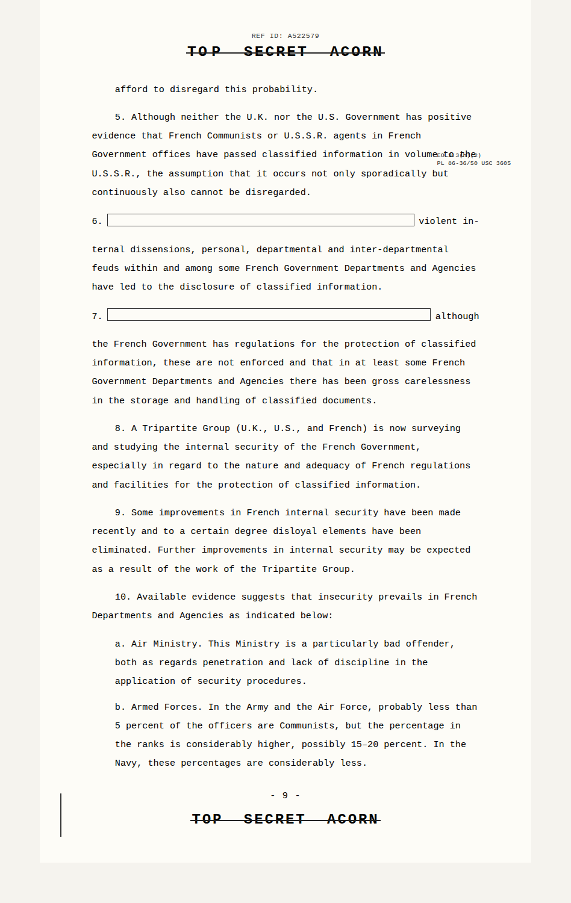TOP SECRET ACORN
REF ID: A522579
afford to disregard this probability.
5. Although neither the U.K. nor the U.S. Government has positive evidence that French Communists or U.S.S.R. agents in French Government offices have passed classified information in volume to the U.S.S.R., the assumption that it occurs not only sporadically but continuously also cannot be disregarded.
EO 3.3(h)(2) PL 86-36/50 USC 3605
6. violent in-
ternal dissensions, personal, departmental and inter-departmental feuds within and among some French Government Departments and Agencies have led to the disclosure of classified information.
7. although
the French Government has regulations for the protection of classified information, these are not enforced and that in at least some French Government Departments and Agencies there has been gross carelessness in the storage and handling of classified documents.
8. A Tripartite Group (U.K., U.S., and French) is now surveying and studying the internal security of the French Government, especially in regard to the nature and adequacy of French regulations and facilities for the protection of classified information.
9. Some improvements in French internal security have been made recently and to a certain degree disloyal elements have been eliminated. Further improvements in internal security may be expected as a result of the work of the Tripartite Group.
10. Available evidence suggests that insecurity prevails in French Departments and Agencies as indicated below:
a. Air Ministry. This Ministry is a particularly bad offender, both as regards penetration and lack of discipline in the application of security procedures.
b. Armed Forces. In the Army and the Air Force, probably less than 5 percent of the officers are Communists, but the percentage in the ranks is considerably higher, possibly 15–20 percent. In the Navy, these percentages are considerably less.
- 9 -
TOP SECRET ACORN